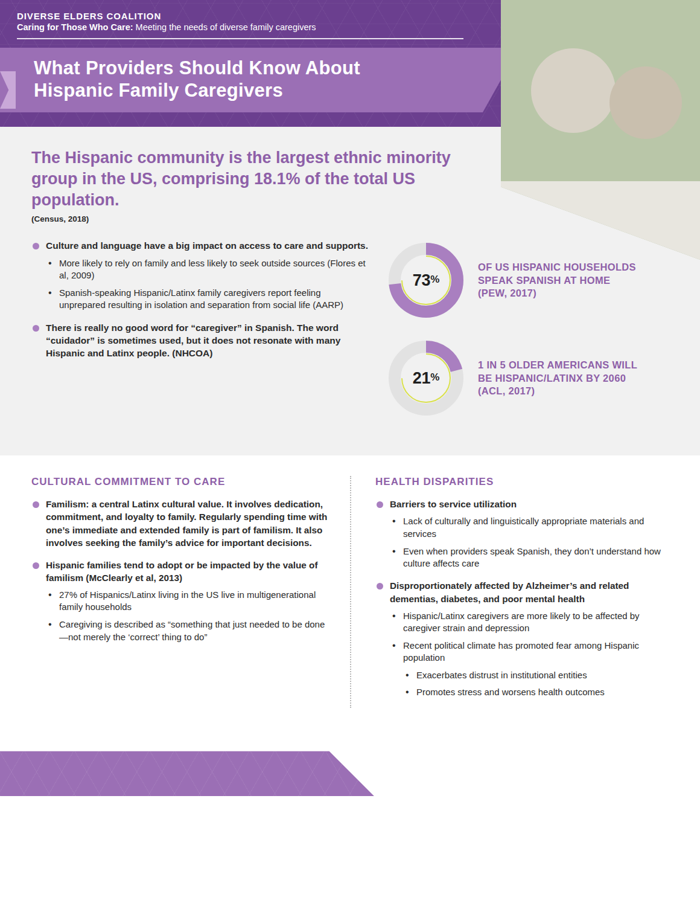DIVERSE ELDERS COALITION
Caring for Those Who Care: Meeting the needs of diverse family caregivers
What Providers Should Know About
Hispanic Family Caregivers
The Hispanic community is the largest ethnic minority group in the US, comprising 18.1% of the total US population.
(Census, 2018)
Culture and language have a big impact on access to care and supports.
More likely to rely on family and less likely to seek outside sources (Flores et al, 2009)
Spanish-speaking Hispanic/Latinx family caregivers report feeling unprepared resulting in isolation and separation from social life (AARP)
There is really no good word for “caregiver” in Spanish. The word “cuidador” is sometimes used, but it does not resonate with many Hispanic and Latinx people. (NHCOA)
73%
Of US Hispanic households speak Spanish at home (PEW, 2017)
21%
1 in 5 older Americans will be Hispanic/Latinx by 2060 (ACL, 2017)
Cultural Commitment to Care
Familism: a central Latinx cultural value. It involves dedication, commitment, and loyalty to family. Regularly spending time with one’s immediate and extended family is part of familism. It also involves seeking the family’s advice for important decisions.
Hispanic families tend to adopt or be impacted by the value of familism (McClearly et al, 2013)
27% of Hispanics/Latinx living in the US live in multigenerational family households
Caregiving is described as “something that just needed to be done—not merely the ‘correct’ thing to do”
Health Disparities
Barriers to service utilization
Lack of culturally and linguistically appropriate materials and services
Even when providers speak Spanish, they don’t understand how culture affects care
Disproportionately affected by Alzheimer’s and related dementias, diabetes, and poor mental health
Hispanic/Latinx caregivers are more likely to be affected by caregiver strain and depression
Recent political climate has promoted fear among Hispanic population
Exacerbates distrust in institutional entities
Promotes stress and worsens health outcomes